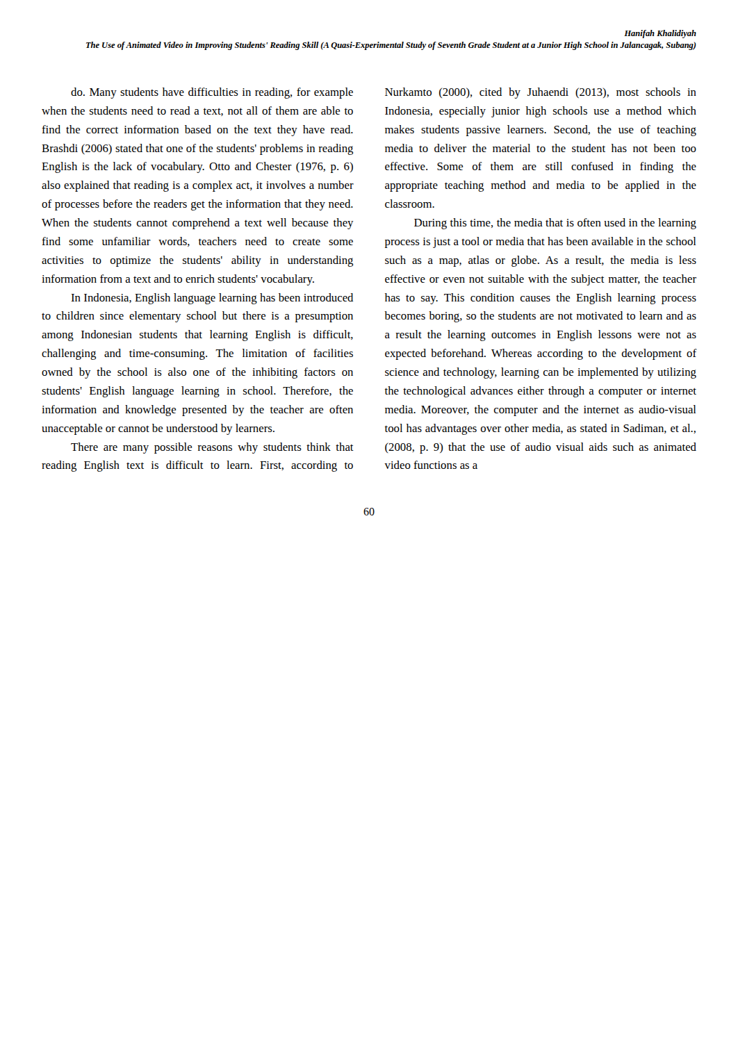Hanifah Khalidiyah
The Use of Animated Video in Improving Students' Reading Skill (A Quasi-Experimental Study of Seventh Grade Student at a Junior High School in Jalancagak, Subang)
do. Many students have difficulties in reading, for example when the students need to read a text, not all of them are able to find the correct information based on the text they have read. Brashdi (2006) stated that one of the students' problems in reading English is the lack of vocabulary. Otto and Chester (1976, p. 6) also explained that reading is a complex act, it involves a number of processes before the readers get the information that they need. When the students cannot comprehend a text well because they find some unfamiliar words, teachers need to create some activities to optimize the students' ability in understanding information from a text and to enrich students' vocabulary.
In Indonesia, English language learning has been introduced to children since elementary school but there is a presumption among Indonesian students that learning English is difficult, challenging and time-consuming. The limitation of facilities owned by the school is also one of the inhibiting factors on students' English language learning in school. Therefore, the information and knowledge presented by the teacher are often unacceptable or cannot be understood by learners.
There are many possible reasons why students think that reading English text is difficult to learn. First, according to Nurkamto (2000), cited by Juhaendi (2013), most schools in Indonesia, especially junior high schools use a method which makes students passive learners. Second, the use of teaching media to deliver the material to the student has not been too effective. Some of them are still confused in finding the appropriate teaching method and media to be applied in the classroom.
During this time, the media that is often used in the learning process is just a tool or media that has been available in the school such as a map, atlas or globe. As a result, the media is less effective or even not suitable with the subject matter, the teacher has to say. This condition causes the English learning process becomes boring, so the students are not motivated to learn and as a result the learning outcomes in English lessons were not as expected beforehand. Whereas according to the development of science and technology, learning can be implemented by utilizing the technological advances either through a computer or internet media. Moreover, the computer and the internet as audio-visual tool has advantages over other media, as stated in Sadiman, et al., (2008, p. 9) that the use of audio visual aids such as animated video functions as a
60